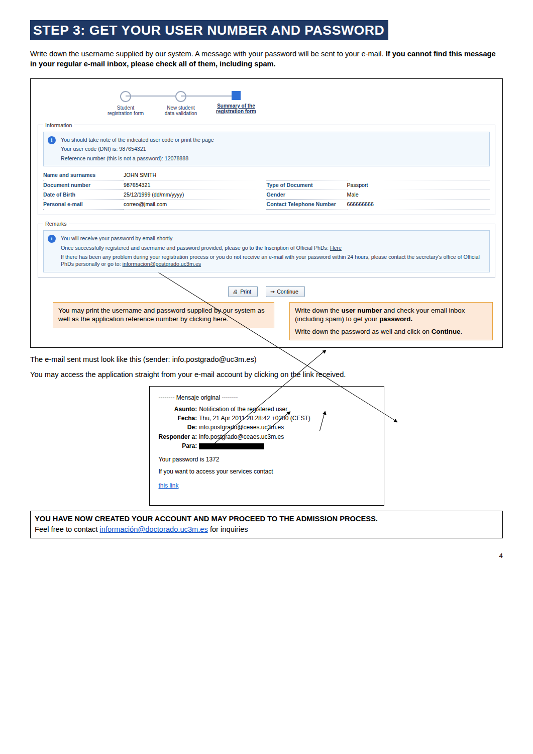STEP 3: GET YOUR USER NUMBER AND PASSWORD
Write down the username supplied by our system. A message with your password will be sent to your e-mail. If you cannot find this message in your regular e-mail inbox, please check all of them, including spam.
Student
registration form
New student
data validation
Summary of the
registration form
Information
i
You should take note of the indicated user code or print the page
Your user code (DNI) is: 987654321
Reference number (this is not a password): 12078888
| Name and surnames | JOHN SMITH | | |
| Document number | 987654321 | Type of Document | Passport |
| Date of Birth | 25/12/1999 (dd/mm/yyyy) | Gender | Male |
| Personal e-mail | correo@jmail.com | Contact Telephone Number | 666666666 |
Remarks
i
You will receive your password by email shortly
Once successfully registered and username and password provided, please go to the Inscription of Official PhDs: Here
If there has been any problem during your registration process or you do not receive an e-mail with your password within 24 hours, please contact the secretary's office of Official PhDs personally or go to: informacion@postgrado.uc3m.es
🖨Print ➞Continue
You may print the username and password supplied by our system as well as the application reference number by clicking here.
Write down the user number and check your email inbox (including spam) to get your password.
Write down the password as well and click on Continue.
The e-mail sent must look like this (sender: info.postgrado@uc3m.es)
You may access the application straight from your e-mail account by clicking on the link received.
-------- Mensaje original --------
| Asunto: | Notification of the registered user |
| Fecha: | Thu, 21 Apr 2011 20:28:42 +0200 (CEST) |
| De: | info.postgrado@ceaes.uc3m.es |
| Responder a: | info.postgrado@ceaes.uc3m.es |
| Para: | |
Your password is 1372
If you want to access your services contact
this link
YOU HAVE NOW CREATED YOUR ACCOUNT AND MAY PROCEED TO THE ADMISSION PROCESS.
Feel free to contact información@doctorado.uc3m.es for inquiries
4